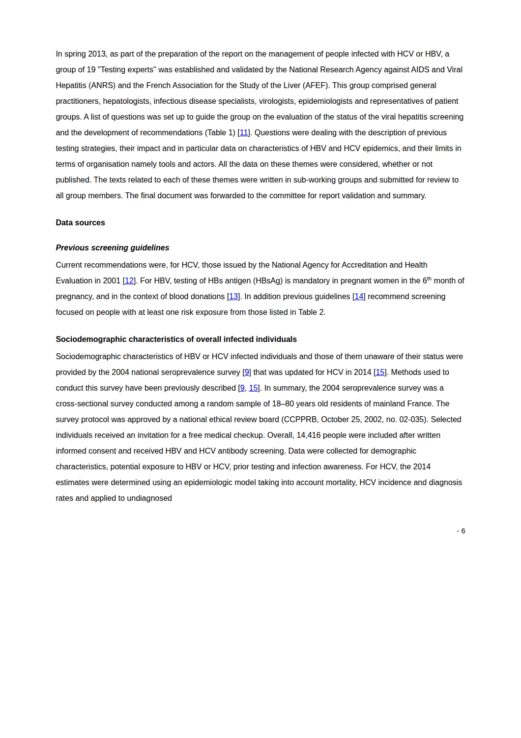In spring 2013, as part of the preparation of the report on the management of people infected with HCV or HBV, a group of 19 "Testing experts" was established and validated by the National Research Agency against AIDS and Viral Hepatitis (ANRS) and the French Association for the Study of the Liver (AFEF). This group comprised general practitioners, hepatologists, infectious disease specialists, virologists, epidemiologists and representatives of patient groups. A list of questions was set up to guide the group on the evaluation of the status of the viral hepatitis screening and the development of recommendations (Table 1) [11]. Questions were dealing with the description of previous testing strategies, their impact and in particular data on characteristics of HBV and HCV epidemics, and their limits in terms of organisation namely tools and actors. All the data on these themes were considered, whether or not published. The texts related to each of these themes were written in sub-working groups and submitted for review to all group members. The final document was forwarded to the committee for report validation and summary.
Data sources
Previous screening guidelines
Current recommendations were, for HCV, those issued by the National Agency for Accreditation and Health Evaluation in 2001 [12]. For HBV, testing of HBs antigen (HBsAg) is mandatory in pregnant women in the 6th month of pregnancy, and in the context of blood donations [13]. In addition previous guidelines [14] recommend screening focused on people with at least one risk exposure from those listed in Table 2.
Sociodemographic characteristics of overall infected individuals
Sociodemographic characteristics of HBV or HCV infected individuals and those of them unaware of their status were provided by the 2004 national seroprevalence survey [9] that was updated for HCV in 2014 [15]. Methods used to conduct this survey have been previously described [9, 15]. In summary, the 2004 seroprevalence survey was a cross-sectional survey conducted among a random sample of 18–80 years old residents of mainland France. The survey protocol was approved by a national ethical review board (CCPPRB, October 25, 2002, no. 02-035). Selected individuals received an invitation for a free medical checkup. Overall, 14,416 people were included after written informed consent and received HBV and HCV antibody screening. Data were collected for demographic characteristics, potential exposure to HBV or HCV, prior testing and infection awareness. For HCV, the 2014 estimates were determined using an epidemiologic model taking into account mortality, HCV incidence and diagnosis rates and applied to undiagnosed
- 6